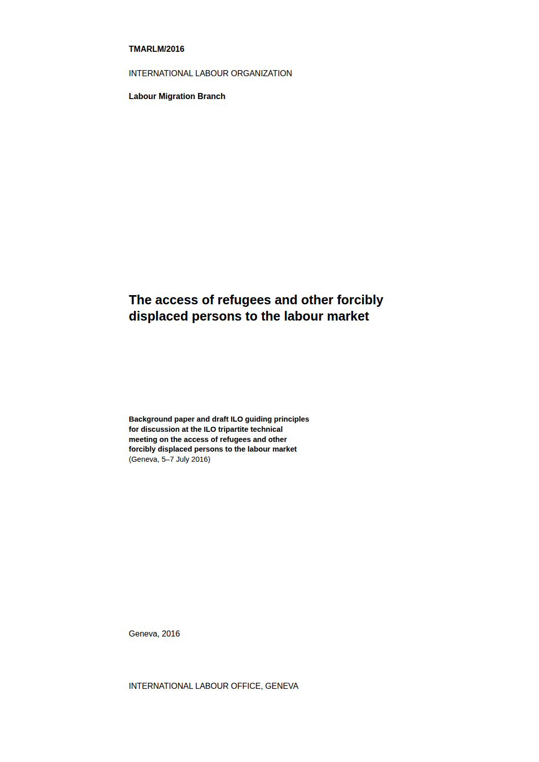TMARLM/2016
INTERNATIONAL LABOUR ORGANIZATION
Labour Migration Branch
The access of refugees and other forcibly displaced persons to the labour market
Background paper and draft ILO guiding principles
for discussion at the ILO tripartite technical
meeting on the access of refugees and other
forcibly displaced persons to the labour market
(Geneva, 5–7 July 2016)
Geneva, 2016
INTERNATIONAL LABOUR OFFICE, GENEVA